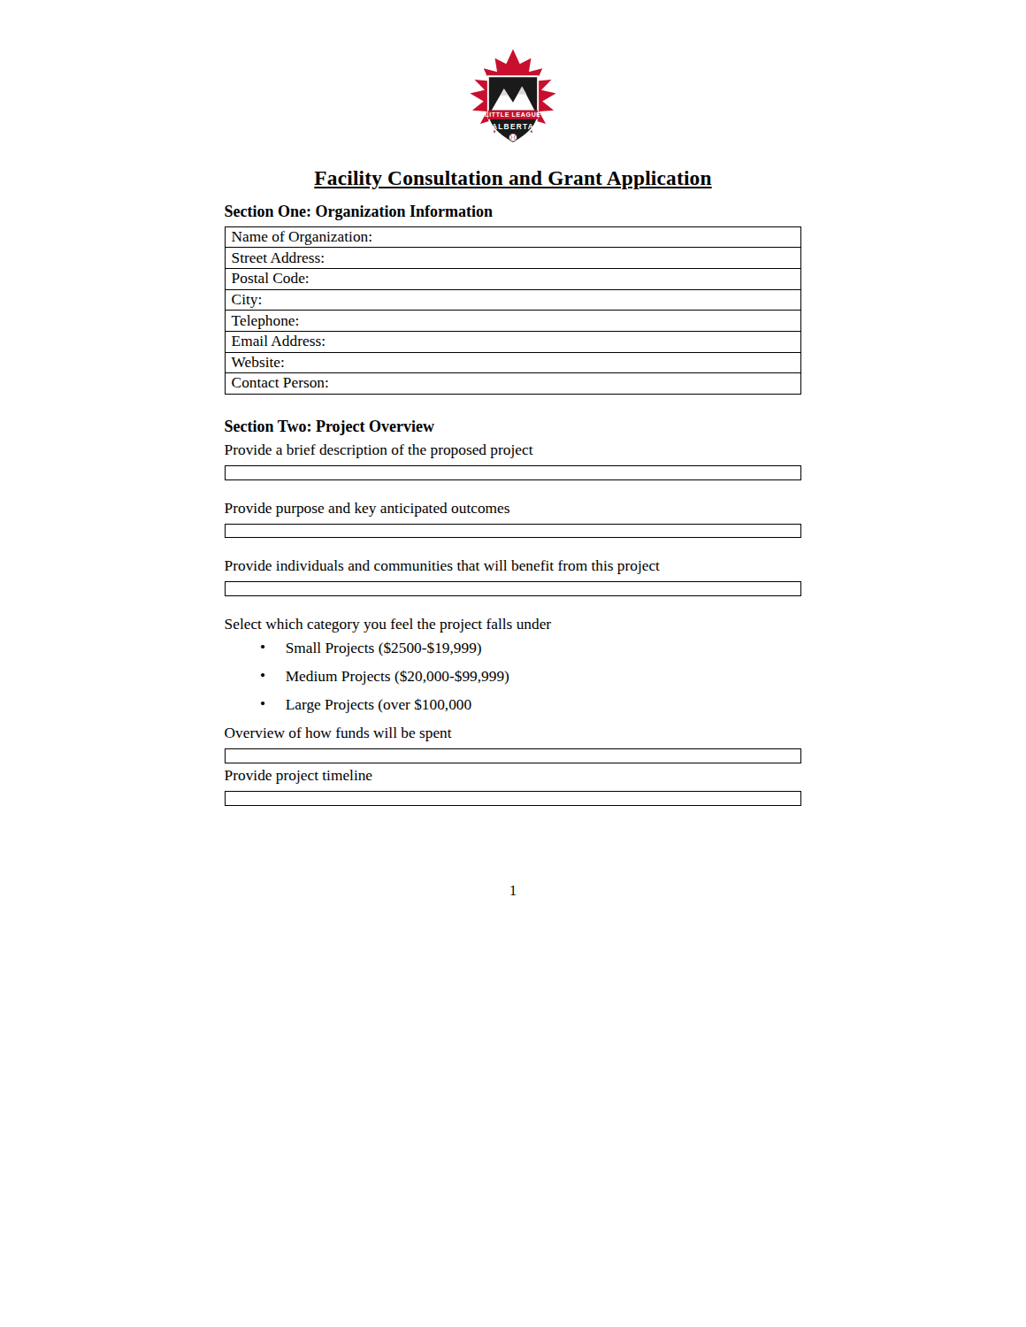LITTLE LEAGUE ALBERTA
Facility Consultation and Grant Application
Section One: Organization Information
| Name of Organization: |
| Street Address: |
| Postal Code: |
| City: |
| Telephone: |
| Email Address: |
| Website: |
| Contact Person: |
Section Two: Project Overview
Provide a brief description of the proposed project
Provide purpose and key anticipated outcomes
Provide individuals and communities that will benefit from this project
Select which category you feel the project falls under
Small Projects ($2500-$19,999)
Medium Projects ($20,000-$99,999)
Large Projects (over $100,000
Overview of how funds will be spent
Provide project timeline
1